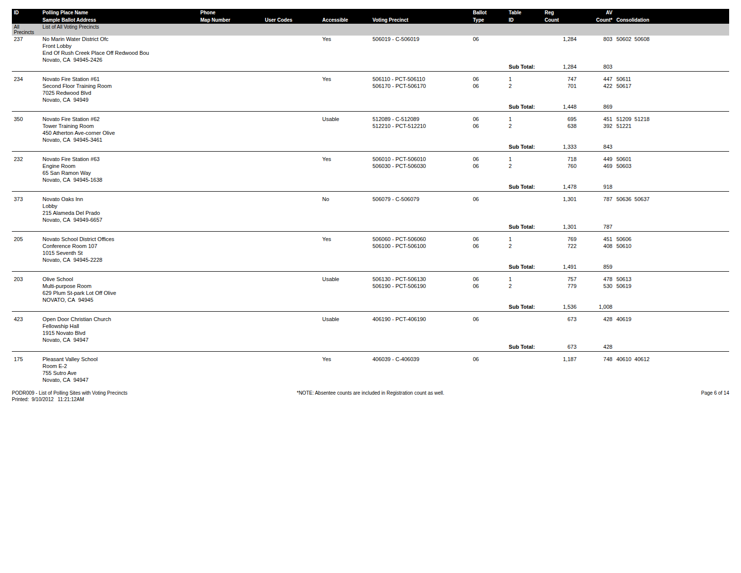| ID | Polling Place Name | Phone | | | | Ballot | Table | Reg | AV | |
| --- | --- | --- | --- | --- | --- | --- | --- | --- | --- | --- |
| Sample Ballot Address | Map Number | User Codes | Accessible | Voting Precinct | Type | ID | Count | Count* | Consolidation |
| All Precincts | List of All Voting Precincts | |
| 237 | No Marin Water District Ofc | | | Yes | 506019 - C-506019 | 06 | | 1,284 | 803 | 50602 50608 |
| | Front Lobby | |
| | End Of Rush Creek Place Off Redwood Bou | |
| | Novato, CA 94945-2426 | |
| | Sub Total: | 1,284 | 803 | |
| 234 | Novato Fire Station #61 | | | Yes | 506110 - PCT-506110 | 06 | 1 | 747 | 447 | 50611 |
| | Second Floor Training Room | | | | 506170 - PCT-506170 | 06 | 2 | 701 | 422 | 50617 |
| | 7025 Redwood Blvd | |
| | Novato, CA 94949 | |
| | Sub Total: | 1,448 | 869 | |
| 350 | Novato Fire Station #62 | | | Usable | 512089 - C-512089 | 06 | 1 | 695 | 451 | 51209 51218 |
| | Tower Training Room | | | | 512210 - PCT-512210 | 06 | 2 | 638 | 392 | 51221 |
| | 450 Atherton Ave-corner Olive | |
| | Novato, CA 94945-3461 | |
| | Sub Total: | 1,333 | 843 | |
| 232 | Novato Fire Station #63 | | | Yes | 506010 - PCT-506010 | 06 | 1 | 718 | 449 | 50601 |
| | Engine Room | | | | 506030 - PCT-506030 | 06 | 2 | 760 | 469 | 50603 |
| | 65 San Ramon Way | |
| | Novato, CA 94945-1638 | |
| | Sub Total: | 1,478 | 918 | |
| 373 | Novato Oaks Inn | | | No | 506079 - C-506079 | 06 | | 1,301 | 787 | 50636 50637 |
| | Lobby | |
| | 215 Alameda Del Prado | |
| | Novato, CA 94949-6657 | |
| | Sub Total: | 1,301 | 787 | |
| 205 | Novato School District Offices | | | Yes | 506060 - PCT-506060 | 06 | 1 | 769 | 451 | 50606 |
| | Conference Room 107 | | | | 506100 - PCT-506100 | 06 | 2 | 722 | 408 | 50610 |
| | 1015 Seventh St | |
| | Novato, CA 94945-2228 | |
| | Sub Total: | 1,491 | 859 | |
| 203 | Olive School | | | Usable | 506130 - PCT-506130 | 06 | 1 | 757 | 478 | 50613 |
| | Multi-purpose Room | | | | 506190 - PCT-506190 | 06 | 2 | 779 | 530 | 50619 |
| | 629 Plum St-park Lot Off Olive | |
| | NOVATO, CA 94945 | |
| | Sub Total: | 1,536 | 1,008 | |
| 423 | Open Door Christian Church | | | Usable | 406190 - PCT-406190 | 06 | | 673 | 428 | 40619 |
| | Fellowship Hall | |
| | 1915 Novato Blvd | |
| | Novato, CA 94947 | |
| | Sub Total: | 673 | 428 | |
| 175 | Pleasant Valley School | | | Yes | 406039 - C-406039 | 06 | | 1,187 | 748 | 40610 40612 |
| | Room E-2 | |
| | 755 Sutro Ave | |
| | Novato, CA 94947 | |
PODR009 - List of Polling Sites with Voting Precincts *NOTE: Absentee counts are included in Registration count as well. Page 6 of 14
Printed: 9/10/2012 11:21:12AM